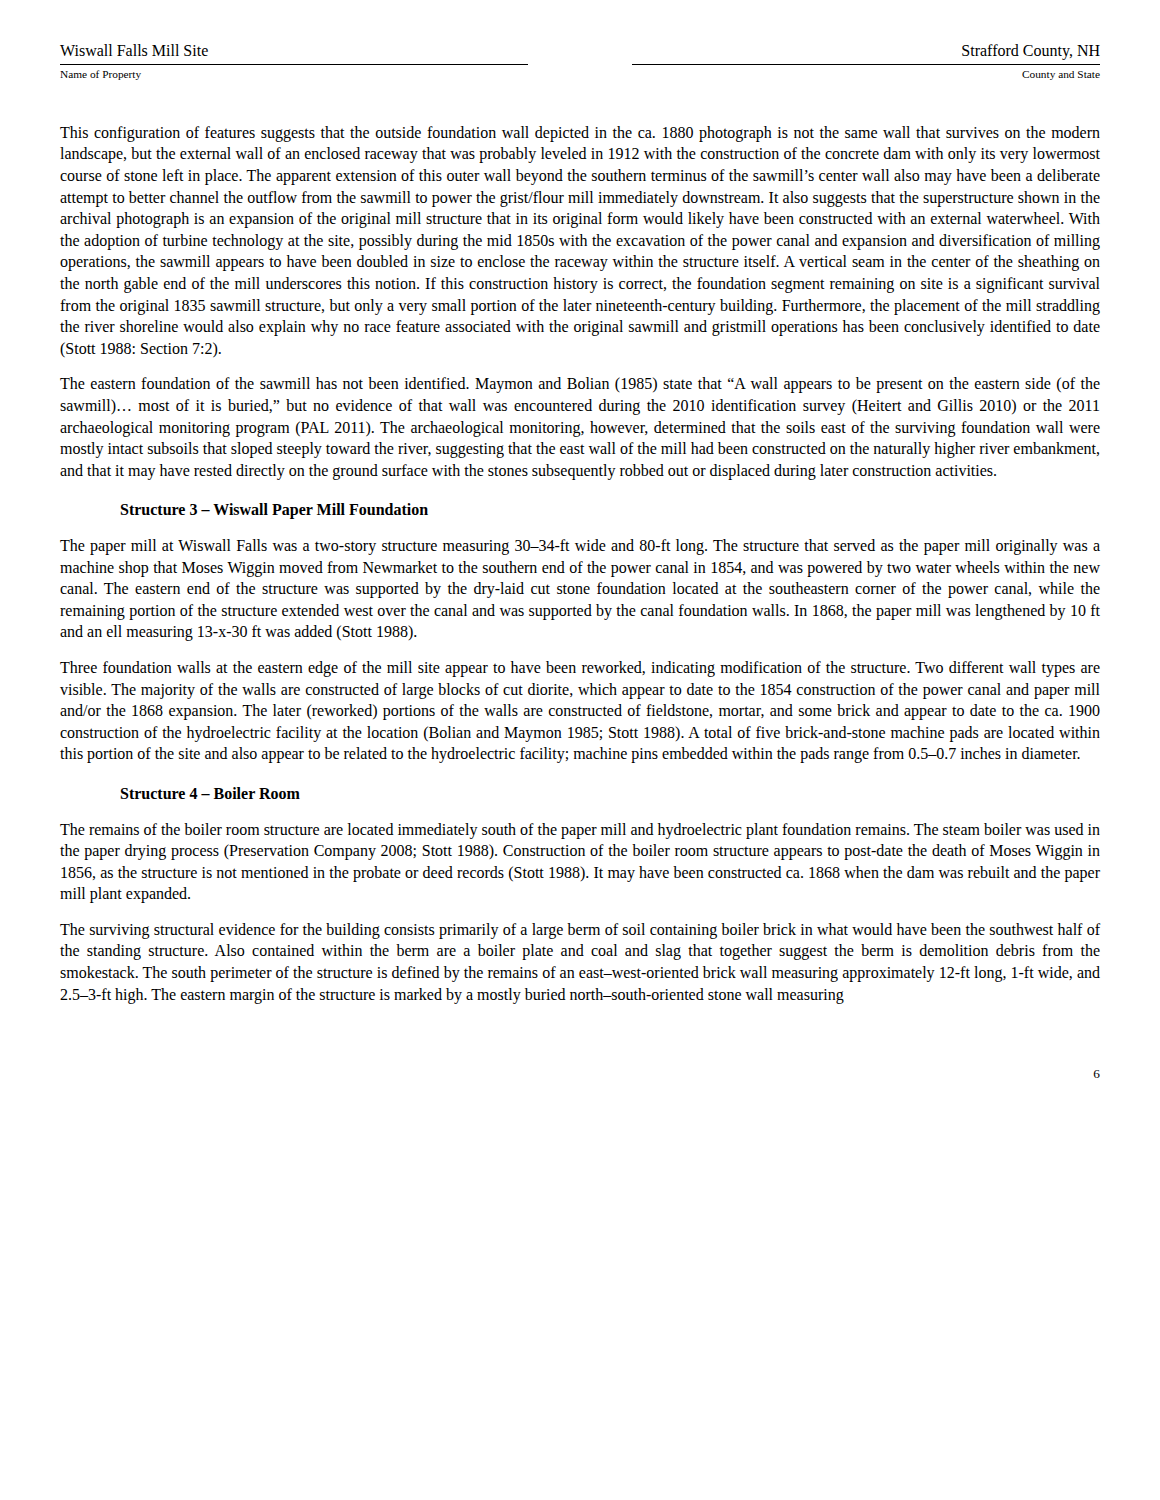Wiswall Falls Mill Site
Name of Property
Strafford County, NH
County and State
This configuration of features suggests that the outside foundation wall depicted in the ca. 1880 photograph is not the same wall that survives on the modern landscape, but the external wall of an enclosed raceway that was probably leveled in 1912 with the construction of the concrete dam with only its very lowermost course of stone left in place. The apparent extension of this outer wall beyond the southern terminus of the sawmill’s center wall also may have been a deliberate attempt to better channel the outflow from the sawmill to power the grist/flour mill immediately downstream. It also suggests that the superstructure shown in the archival photograph is an expansion of the original mill structure that in its original form would likely have been constructed with an external waterwheel. With the adoption of turbine technology at the site, possibly during the mid 1850s with the excavation of the power canal and expansion and diversification of milling operations, the sawmill appears to have been doubled in size to enclose the raceway within the structure itself. A vertical seam in the center of the sheathing on the north gable end of the mill underscores this notion. If this construction history is correct, the foundation segment remaining on site is a significant survival from the original 1835 sawmill structure, but only a very small portion of the later nineteenth-century building. Furthermore, the placement of the mill straddling the river shoreline would also explain why no race feature associated with the original sawmill and gristmill operations has been conclusively identified to date (Stott 1988: Section 7:2).
The eastern foundation of the sawmill has not been identified. Maymon and Bolian (1985) state that “A wall appears to be present on the eastern side (of the sawmill)… most of it is buried,” but no evidence of that wall was encountered during the 2010 identification survey (Heitert and Gillis 2010) or the 2011 archaeological monitoring program (PAL 2011). The archaeological monitoring, however, determined that the soils east of the surviving foundation wall were mostly intact subsoils that sloped steeply toward the river, suggesting that the east wall of the mill had been constructed on the naturally higher river embankment, and that it may have rested directly on the ground surface with the stones subsequently robbed out or displaced during later construction activities.
Structure 3 – Wiswall Paper Mill Foundation
The paper mill at Wiswall Falls was a two-story structure measuring 30–34-ft wide and 80-ft long. The structure that served as the paper mill originally was a machine shop that Moses Wiggin moved from Newmarket to the southern end of the power canal in 1854, and was powered by two water wheels within the new canal. The eastern end of the structure was supported by the dry-laid cut stone foundation located at the southeastern corner of the power canal, while the remaining portion of the structure extended west over the canal and was supported by the canal foundation walls. In 1868, the paper mill was lengthened by 10 ft and an ell measuring 13-x-30 ft was added (Stott 1988).
Three foundation walls at the eastern edge of the mill site appear to have been reworked, indicating modification of the structure. Two different wall types are visible. The majority of the walls are constructed of large blocks of cut diorite, which appear to date to the 1854 construction of the power canal and paper mill and/or the 1868 expansion. The later (reworked) portions of the walls are constructed of fieldstone, mortar, and some brick and appear to date to the ca. 1900 construction of the hydroelectric facility at the location (Bolian and Maymon 1985; Stott 1988). A total of five brick-and-stone machine pads are located within this portion of the site and also appear to be related to the hydroelectric facility; machine pins embedded within the pads range from 0.5–0.7 inches in diameter.
Structure 4 – Boiler Room
The remains of the boiler room structure are located immediately south of the paper mill and hydroelectric plant foundation remains. The steam boiler was used in the paper drying process (Preservation Company 2008; Stott 1988). Construction of the boiler room structure appears to post-date the death of Moses Wiggin in 1856, as the structure is not mentioned in the probate or deed records (Stott 1988). It may have been constructed ca. 1868 when the dam was rebuilt and the paper mill plant expanded.
The surviving structural evidence for the building consists primarily of a large berm of soil containing boiler brick in what would have been the southwest half of the standing structure. Also contained within the berm are a boiler plate and coal and slag that together suggest the berm is demolition debris from the smokestack. The south perimeter of the structure is defined by the remains of an east–west-oriented brick wall measuring approximately 12-ft long, 1-ft wide, and 2.5–3-ft high. The eastern margin of the structure is marked by a mostly buried north–south-oriented stone wall measuring
6